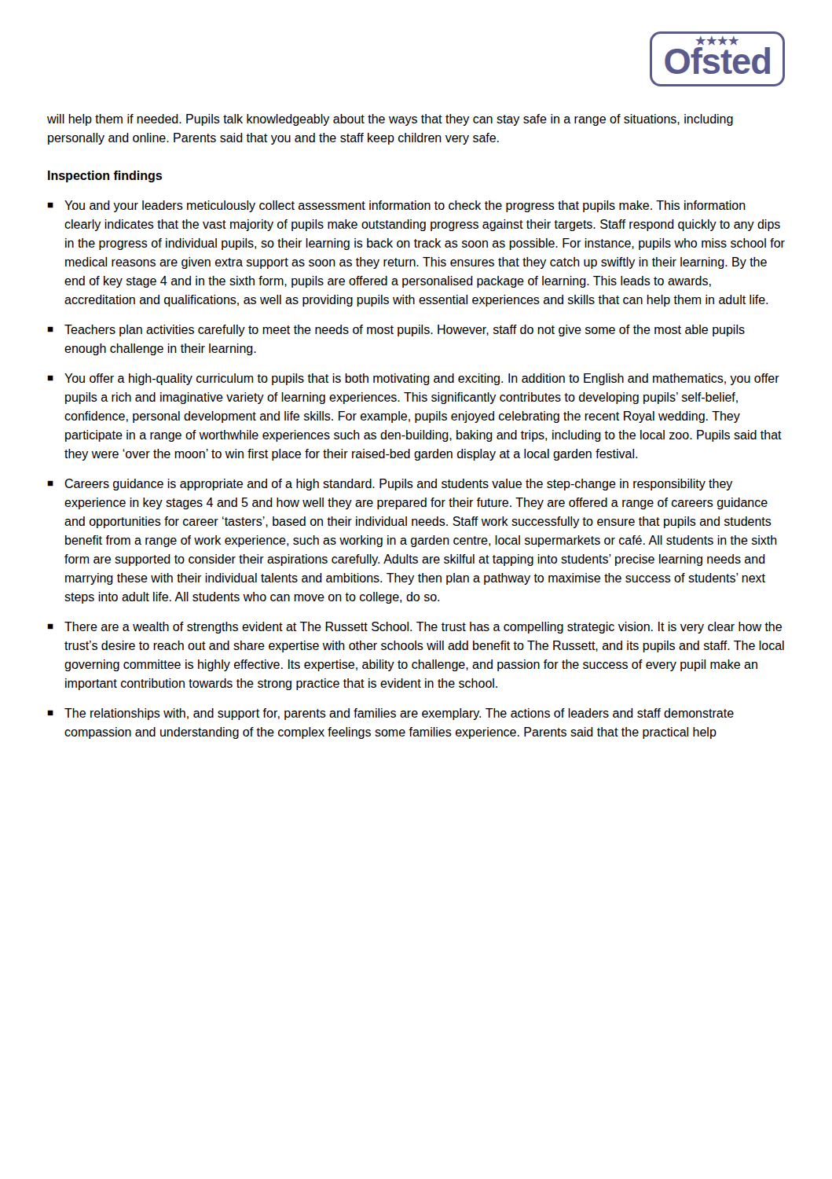★★★★Ofsted
will help them if needed. Pupils talk knowledgeably about the ways that they can stay safe in a range of situations, including personally and online. Parents said that you and the staff keep children very safe.
Inspection findings
You and your leaders meticulously collect assessment information to check the progress that pupils make. This information clearly indicates that the vast majority of pupils make outstanding progress against their targets. Staff respond quickly to any dips in the progress of individual pupils, so their learning is back on track as soon as possible. For instance, pupils who miss school for medical reasons are given extra support as soon as they return. This ensures that they catch up swiftly in their learning. By the end of key stage 4 and in the sixth form, pupils are offered a personalised package of learning. This leads to awards, accreditation and qualifications, as well as providing pupils with essential experiences and skills that can help them in adult life.
Teachers plan activities carefully to meet the needs of most pupils. However, staff do not give some of the most able pupils enough challenge in their learning.
You offer a high-quality curriculum to pupils that is both motivating and exciting. In addition to English and mathematics, you offer pupils a rich and imaginative variety of learning experiences. This significantly contributes to developing pupils’ self-belief, confidence, personal development and life skills. For example, pupils enjoyed celebrating the recent Royal wedding. They participate in a range of worthwhile experiences such as den-building, baking and trips, including to the local zoo. Pupils said that they were ‘over the moon’ to win first place for their raised-bed garden display at a local garden festival.
Careers guidance is appropriate and of a high standard. Pupils and students value the step-change in responsibility they experience in key stages 4 and 5 and how well they are prepared for their future. They are offered a range of careers guidance and opportunities for career ‘tasters’, based on their individual needs. Staff work successfully to ensure that pupils and students benefit from a range of work experience, such as working in a garden centre, local supermarkets or café. All students in the sixth form are supported to consider their aspirations carefully. Adults are skilful at tapping into students’ precise learning needs and marrying these with their individual talents and ambitions. They then plan a pathway to maximise the success of students’ next steps into adult life. All students who can move on to college, do so.
There are a wealth of strengths evident at The Russett School. The trust has a compelling strategic vision. It is very clear how the trust’s desire to reach out and share expertise with other schools will add benefit to The Russett, and its pupils and staff. The local governing committee is highly effective. Its expertise, ability to challenge, and passion for the success of every pupil make an important contribution towards the strong practice that is evident in the school.
The relationships with, and support for, parents and families are exemplary. The actions of leaders and staff demonstrate compassion and understanding of the complex feelings some families experience. Parents said that the practical help